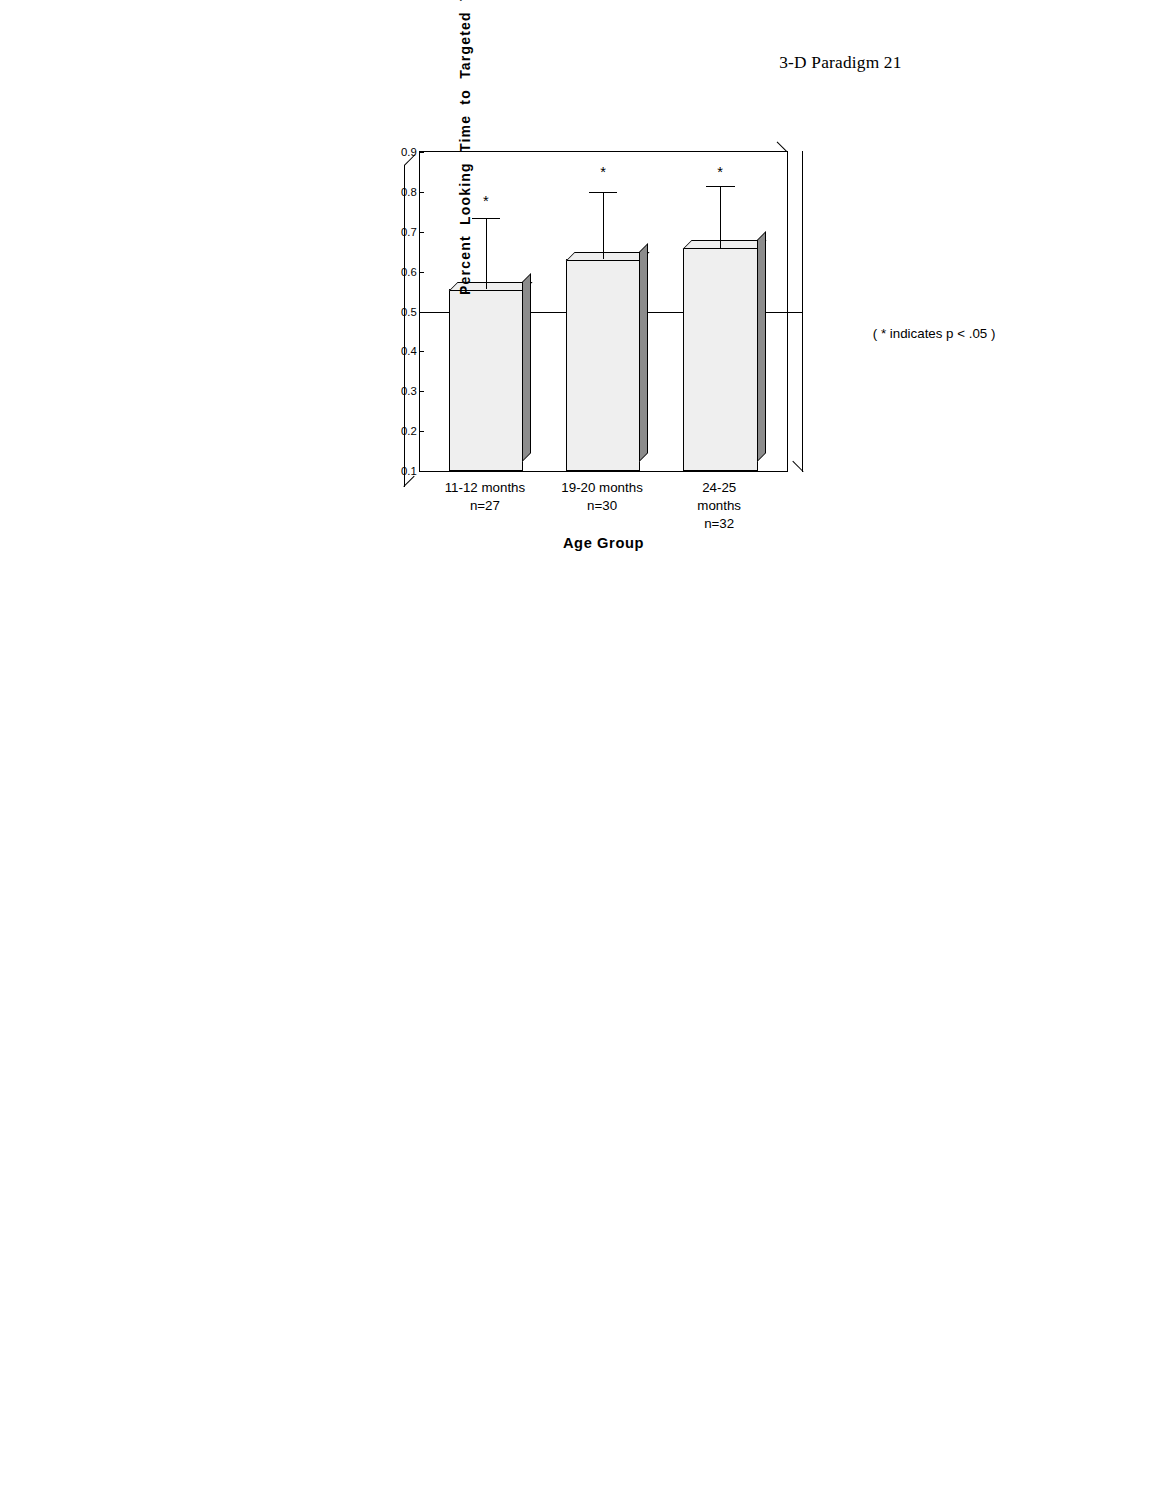3-D Paradigm 21
0.9
0.8
0.7
0.6
0.5
0.4
0.3
0.2
0.1
*
*
*
Percent Looking Time to Targeted Toy
11-12 months
n=27
19-20 months
n=30
24-25 months
n=32
Age Group
( * indicates p < .05 )